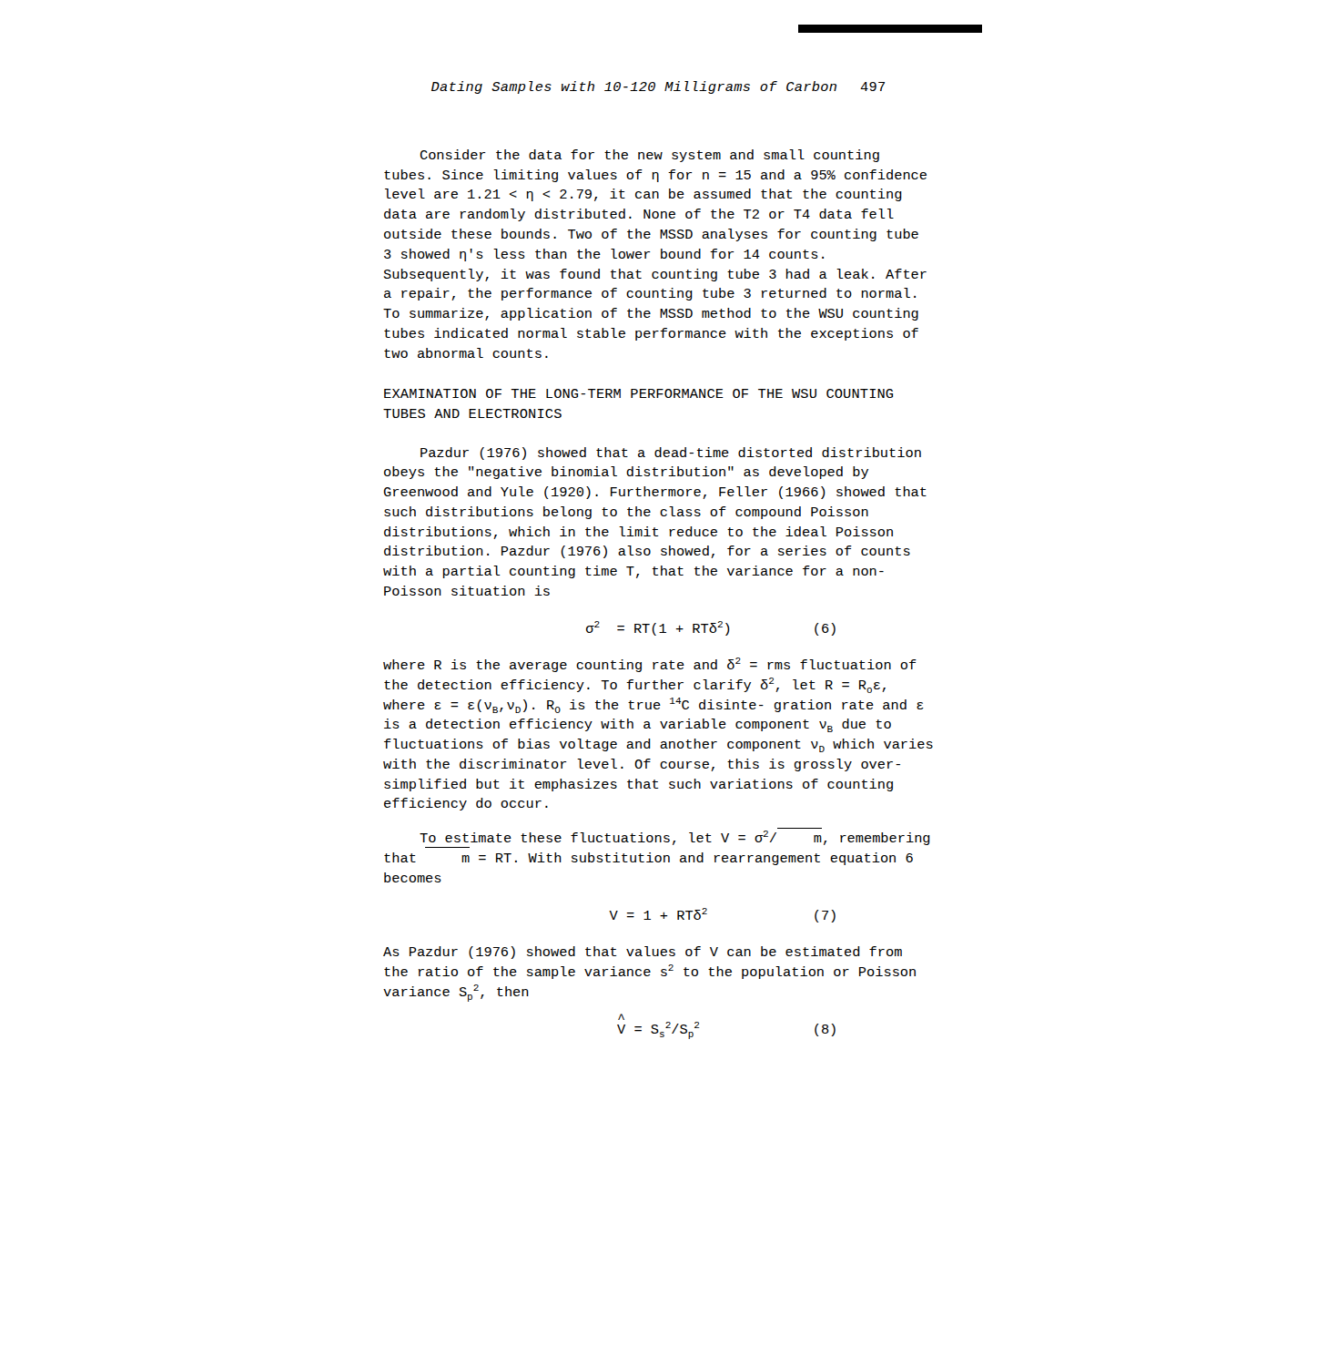Dating Samples with 10-120 Milligrams of Carbon 497
Consider the data for the new system and small counting tubes. Since limiting values of η for n = 15 and a 95% confidence level are 1.21 < η < 2.79, it can be assumed that the counting data are randomly distributed. None of the T2 or T4 data fell outside these bounds. Two of the MSSD analyses for counting tube 3 showed η's less than the lower bound for 14 counts. Subsequently, it was found that counting tube 3 had a leak. After a repair, the performance of counting tube 3 returned to normal. To summarize, application of the MSSD method to the WSU counting tubes indicated normal stable performance with the exceptions of two abnormal counts.
EXAMINATION OF THE LONG-TERM PERFORMANCE OF THE WSU COUNTING
TUBES AND ELECTRONICS
Pazdur (1976) showed that a dead-time distorted distribution obeys the "negative binomial distribution" as developed by Greenwood and Yule (1920). Furthermore, Feller (1966) showed that such distributions belong to the class of compound Poisson distributions, which in the limit reduce to the ideal Poisson distribution. Pazdur (1976) also showed, for a series of counts with a partial counting time T, that the variance for a non-Poisson situation is
σ2 = RT(1 + RTδ2) (6)
where R is the average counting rate and δ2 = rms fluctuation of the detection efficiency. To further clarify δ2, let R = Roε, where ε = ε(νB,νD). RO is the true 14C disinte- gration rate and ε is a detection efficiency with a variable component νB due to fluctuations of bias voltage and another component νD which varies with the discriminator level. Of course, this is grossly over-simplified but it emphasizes that such variations of counting efficiency do occur.
To estimate these fluctuations, let V = σ2/m, remembering that m = RT. With substitution and rearrangement equation 6 becomes
V = 1 + RTδ2 (7)
As Pazdur (1976) showed that values of V can be estimated from the ratio of the sample variance s2 to the population or Poisson variance Sp2, then
V = Ss2/Sp2 (8)